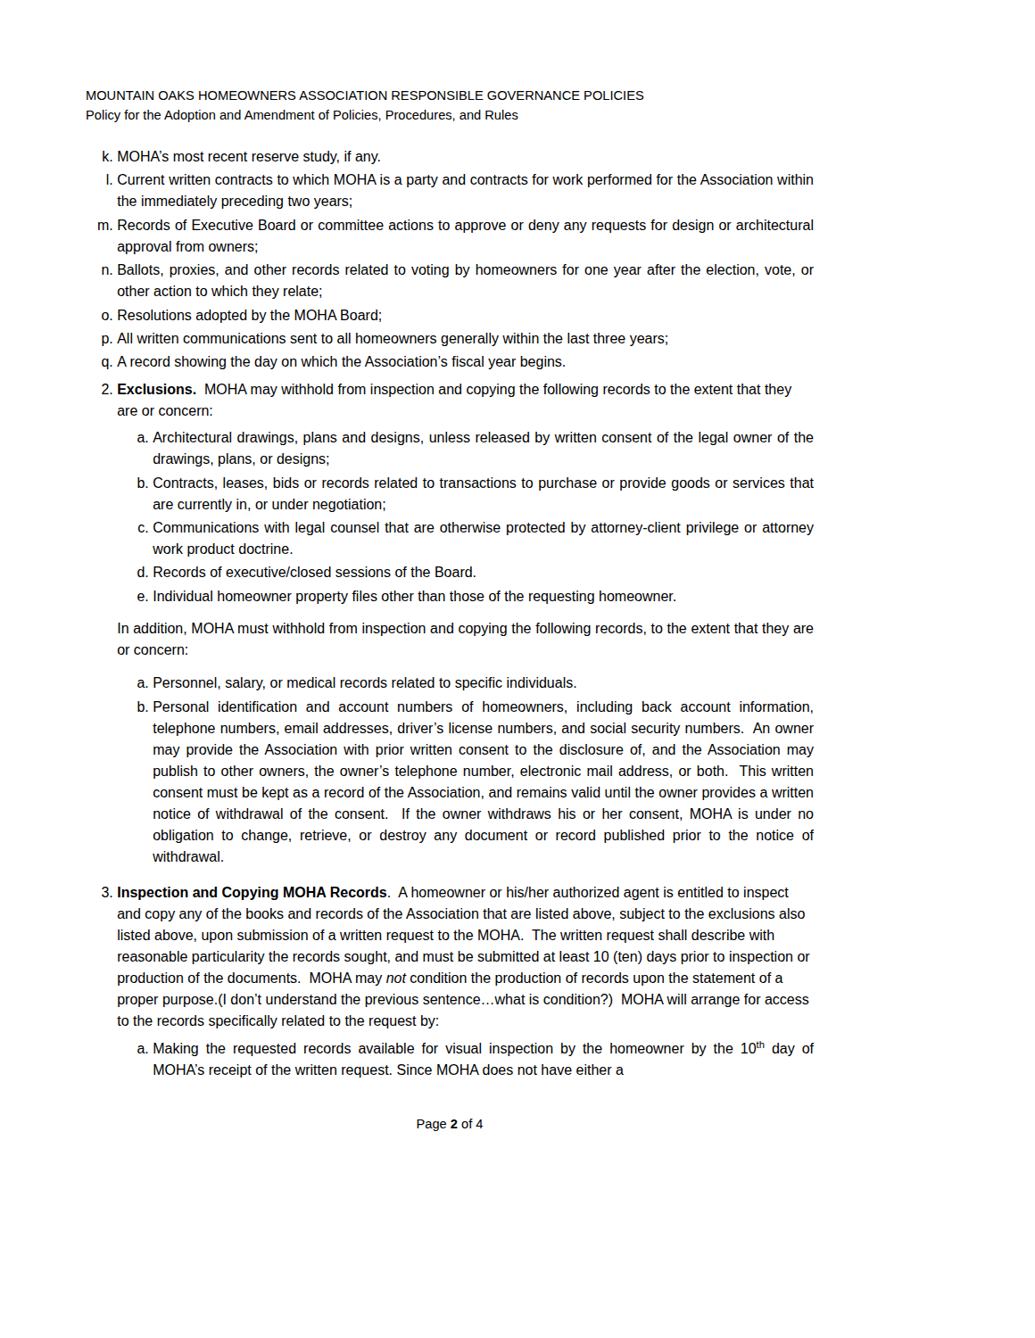MOUNTAIN OAKS HOMEOWNERS ASSOCIATION RESPONSIBLE GOVERNANCE POLICIES
Policy for the Adoption and Amendment of Policies, Procedures, and Rules
MOHA’s most recent reserve study, if any.
Current written contracts to which MOHA is a party and contracts for work performed for the Association within the immediately preceding two years;
Records of Executive Board or committee actions to approve or deny any requests for design or architectural approval from owners;
Ballots, proxies, and other records related to voting by homeowners for one year after the election, vote, or other action to which they relate;
Resolutions adopted by the MOHA Board;
All written communications sent to all homeowners generally within the last three years;
A record showing the day on which the Association’s fiscal year begins.
Exclusions. MOHA may withhold from inspection and copying the following records to the extent that they are or concern:
Architectural drawings, plans and designs, unless released by written consent of the legal owner of the drawings, plans, or designs;
Contracts, leases, bids or records related to transactions to purchase or provide goods or services that are currently in, or under negotiation;
Communications with legal counsel that are otherwise protected by attorney-client privilege or attorney work product doctrine.
Records of executive/closed sessions of the Board.
Individual homeowner property files other than those of the requesting homeowner.
In addition, MOHA must withhold from inspection and copying the following records, to the extent that they are or concern:
Personnel, salary, or medical records related to specific individuals.
Personal identification and account numbers of homeowners, including back account information, telephone numbers, email addresses, driver’s license numbers, and social security numbers. An owner may provide the Association with prior written consent to the disclosure of, and the Association may publish to other owners, the owner’s telephone number, electronic mail address, or both. This written consent must be kept as a record of the Association, and remains valid until the owner provides a written notice of withdrawal of the consent. If the owner withdraws his or her consent, MOHA is under no obligation to change, retrieve, or destroy any document or record published prior to the notice of withdrawal.
Inspection and Copying MOHA Records. A homeowner or his/her authorized agent is entitled to inspect and copy any of the books and records of the Association that are listed above, subject to the exclusions also listed above, upon submission of a written request to the MOHA. The written request shall describe with reasonable particularity the records sought, and must be submitted at least 10 (ten) days prior to inspection or production of the documents. MOHA may not condition the production of records upon the statement of a proper purpose.(I don’t understand the previous sentence…what is condition?) MOHA will arrange for access to the records specifically related to the request by:
Making the requested records available for visual inspection by the homeowner by the 10th day of MOHA’s receipt of the written request. Since MOHA does not have either a
Page 2 of 4